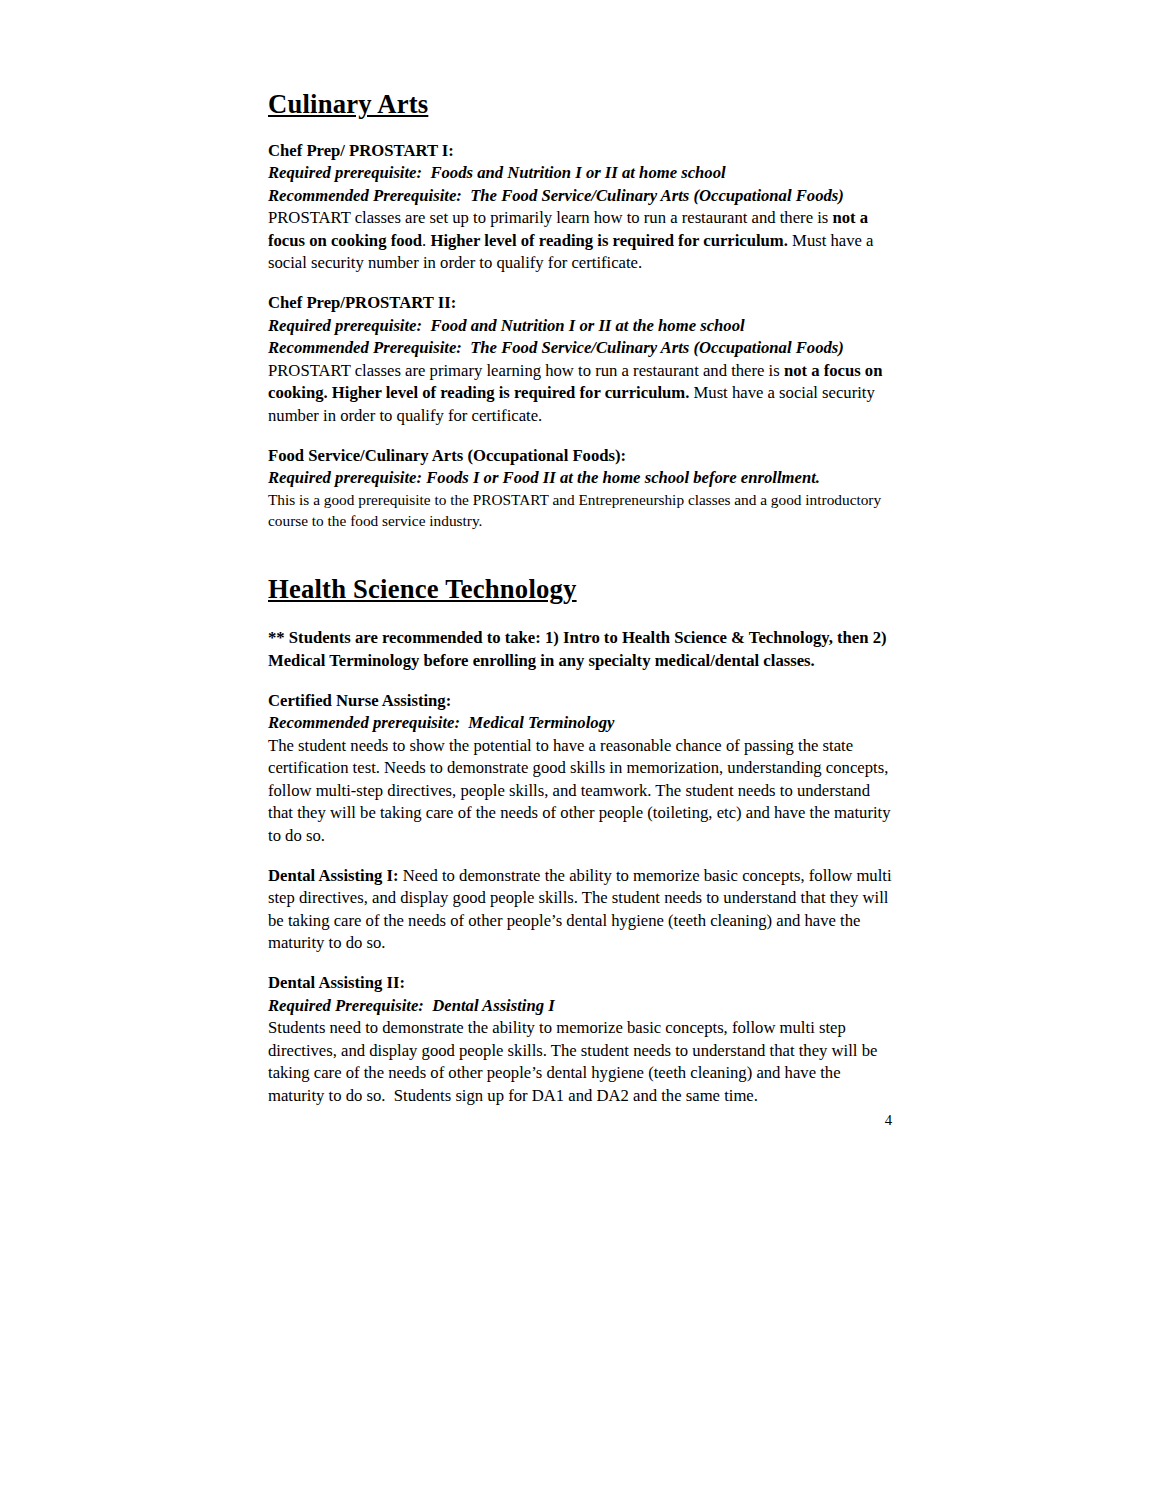Culinary Arts
Chef Prep/ PROSTART I:
Required prerequisite: Foods and Nutrition I or II at home school
Recommended Prerequisite: The Food Service/Culinary Arts (Occupational Foods)
PROSTART classes are set up to primarily learn how to run a restaurant and there is not a focus on cooking food. Higher level of reading is required for curriculum. Must have a social security number in order to qualify for certificate.
Chef Prep/PROSTART II:
Required prerequisite: Food and Nutrition I or II at the home school
Recommended Prerequisite: The Food Service/Culinary Arts (Occupational Foods)
PROSTART classes are primary learning how to run a restaurant and there is not a focus on cooking. Higher level of reading is required for curriculum. Must have a social security number in order to qualify for certificate.
Food Service/Culinary Arts (Occupational Foods):
Required prerequisite: Foods I or Food II at the home school before enrollment.
This is a good prerequisite to the PROSTART and Entrepreneurship classes and a good introductory course to the food service industry.
Health Science Technology
** Students are recommended to take: 1) Intro to Health Science & Technology, then 2) Medical Terminology before enrolling in any specialty medical/dental classes.
Certified Nurse Assisting:
Recommended prerequisite: Medical Terminology
The student needs to show the potential to have a reasonable chance of passing the state certification test. Needs to demonstrate good skills in memorization, understanding concepts, follow multi-step directives, people skills, and teamwork. The student needs to understand that they will be taking care of the needs of other people (toileting, etc) and have the maturity to do so.
Dental Assisting I: Need to demonstrate the ability to memorize basic concepts, follow multi step directives, and display good people skills. The student needs to understand that they will be taking care of the needs of other people’s dental hygiene (teeth cleaning) and have the maturity to do so.
Dental Assisting II:
Required Prerequisite: Dental Assisting I
Students need to demonstrate the ability to memorize basic concepts, follow multi step directives, and display good people skills. The student needs to understand that they will be taking care of the needs of other people’s dental hygiene (teeth cleaning) and have the maturity to do so. Students sign up for DA1 and DA2 and the same time.
4